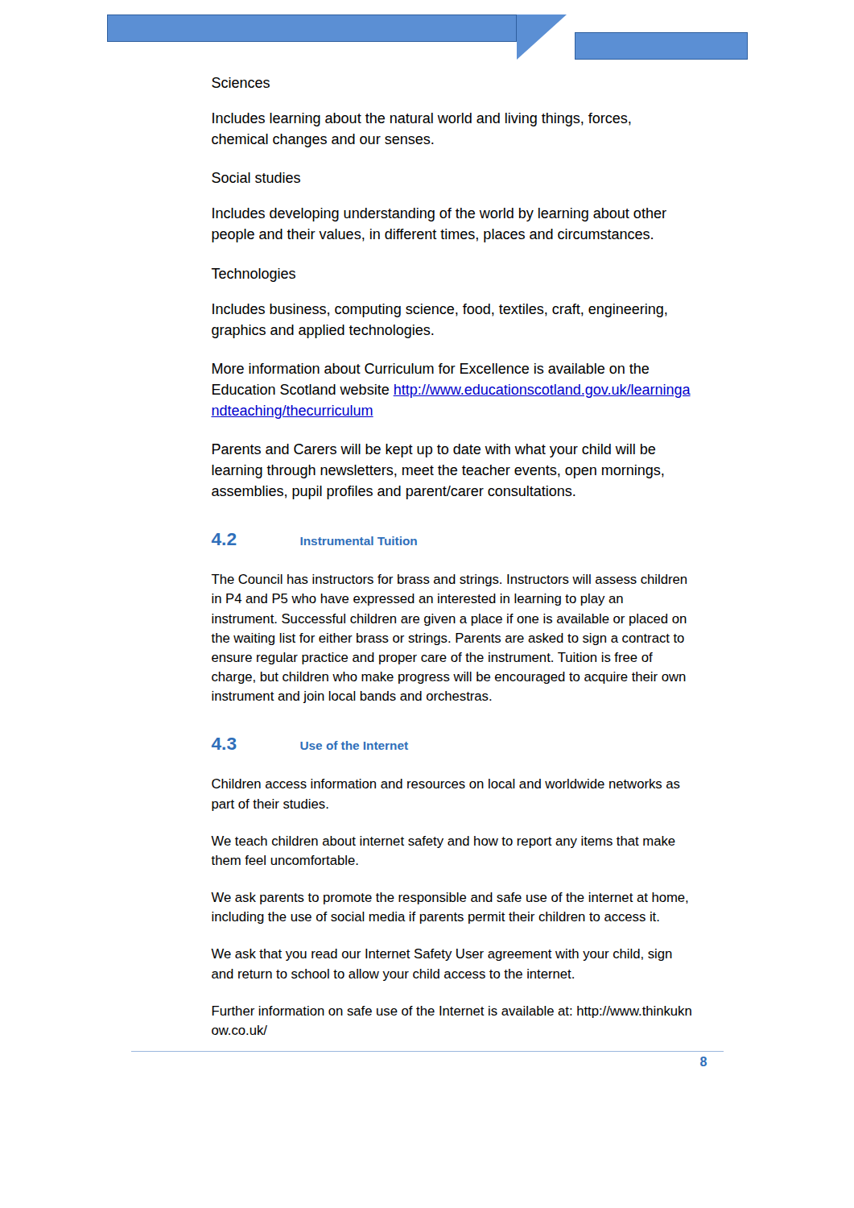Sciences
Includes learning about the natural world and living things, forces, chemical changes and our senses.
Social studies
Includes developing understanding of the world by learning about other people and their values, in different times, places and circumstances.
Technologies
Includes business, computing science, food, textiles, craft, engineering, graphics and applied technologies.
More information about Curriculum for Excellence is available on the Education Scotland website http://www.educationscotland.gov.uk/learningandteaching/thecurriculum
Parents and Carers will be kept up to date with what your child will be learning through newsletters, meet the teacher events, open mornings, assemblies, pupil profiles and parent/carer consultations.
4.2 Instrumental Tuition
The Council has instructors for brass and strings. Instructors will assess children in P4 and P5 who have expressed an interested in learning to play an instrument. Successful children are given a place if one is available or placed on the waiting list for either brass or strings. Parents are asked to sign a contract to ensure regular practice and proper care of the instrument. Tuition is free of charge, but children who make progress will be encouraged to acquire their own instrument and join local bands and orchestras.
4.3 Use of the Internet
Children access information and resources on local and worldwide networks as part of their studies.
We teach children about internet safety and how to report any items that make them feel uncomfortable.
We ask parents to promote the responsible and safe use of the internet at home, including the use of social media if parents permit their children to access it.
We ask that you read our Internet Safety User agreement with your child, sign and return to school to allow your child access to the internet.
Further information on safe use of the Internet is available at: http://www.thinkuknow.co.uk/
8